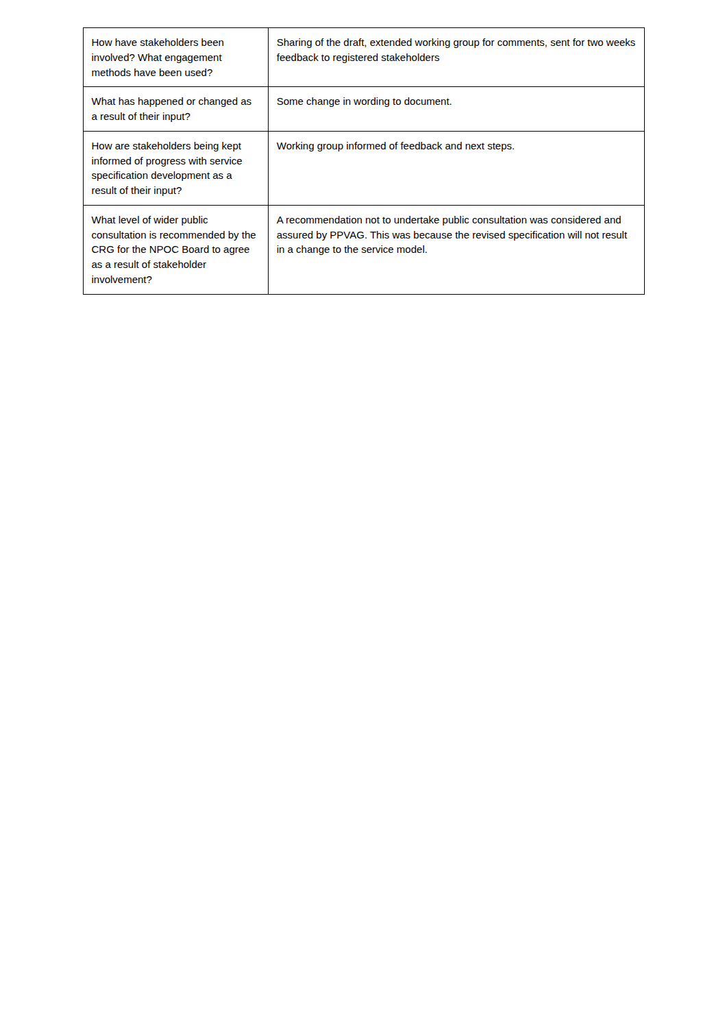| How have stakeholders been involved? What engagement methods have been used? | Sharing of the draft, extended working group for comments, sent for two weeks feedback to registered stakeholders |
| What has happened or changed as a result of their input? | Some change in wording to document. |
| How are stakeholders being kept informed of progress with service specification development as a result of their input? | Working group informed of feedback and next steps. |
| What level of wider public consultation is recommended by the CRG for the NPOC Board to agree as a result of stakeholder involvement? | A recommendation not to undertake public consultation was considered and assured by PPVAG. This was because the revised specification will not result in a change to the service model. |